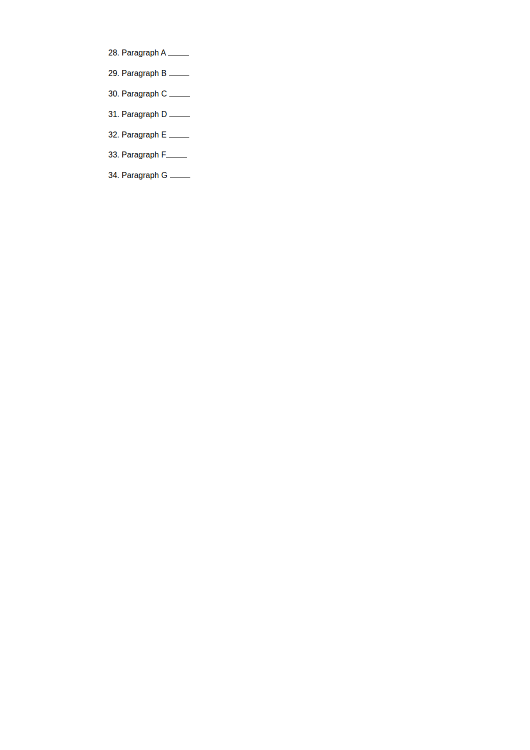28. Paragraph A
29. Paragraph B
30. Paragraph C
31. Paragraph D
32. Paragraph E
33. Paragraph F
34. Paragraph G